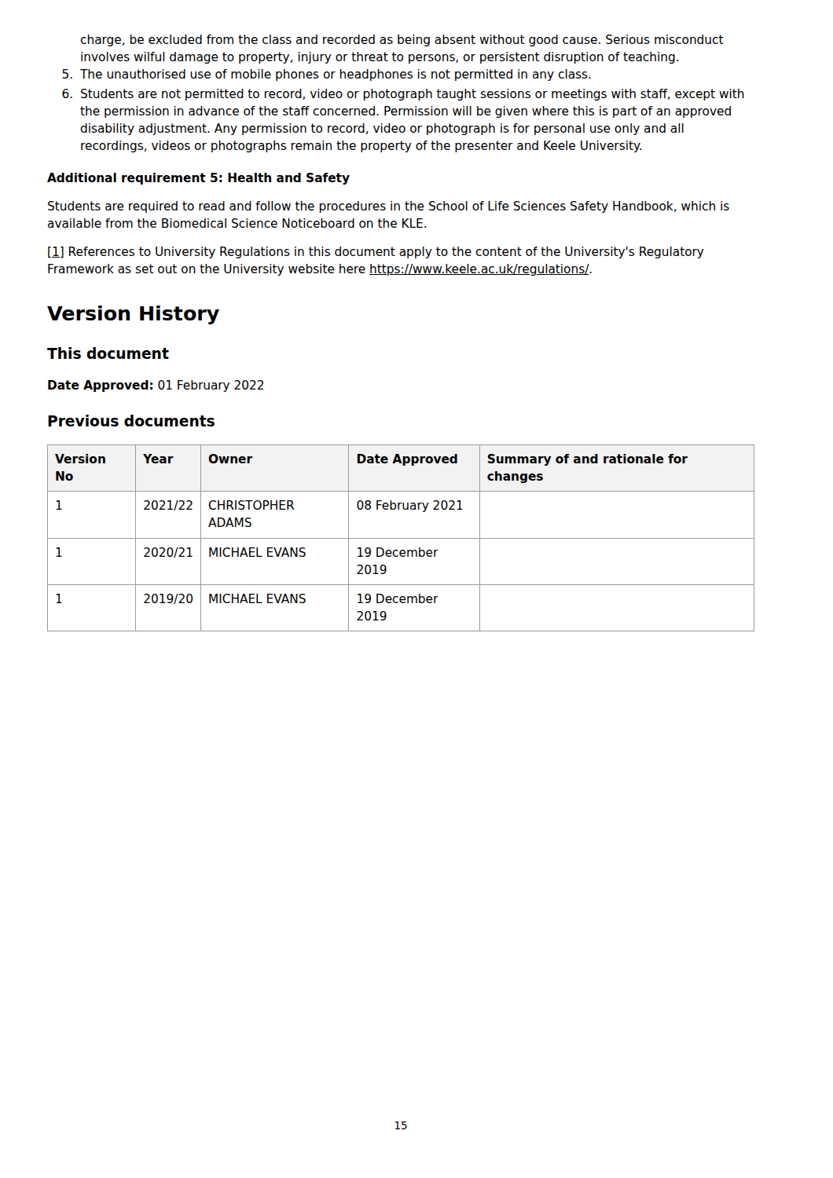charge, be excluded from the class and recorded as being absent without good cause. Serious misconduct involves wilful damage to property, injury or threat to persons, or persistent disruption of teaching.
The unauthorised use of mobile phones or headphones is not permitted in any class.
Students are not permitted to record, video or photograph taught sessions or meetings with staff, except with the permission in advance of the staff concerned. Permission will be given where this is part of an approved disability adjustment. Any permission to record, video or photograph is for personal use only and all recordings, videos or photographs remain the property of the presenter and Keele University.
Additional requirement 5: Health and Safety
Students are required to read and follow the procedures in the School of Life Sciences Safety Handbook, which is available from the Biomedical Science Noticeboard on the KLE.
[1] References to University Regulations in this document apply to the content of the University's Regulatory Framework as set out on the University website here https://www.keele.ac.uk/regulations/.
Version History
This document
Date Approved: 01 February 2022
Previous documents
| Version No | Year | Owner | Date Approved | Summary of and rationale for changes |
| --- | --- | --- | --- | --- |
| 1 | 2021/22 | CHRISTOPHER ADAMS | 08 February 2021 | |
| 1 | 2020/21 | MICHAEL EVANS | 19 December 2019 | |
| 1 | 2019/20 | MICHAEL EVANS | 19 December 2019 | |
15